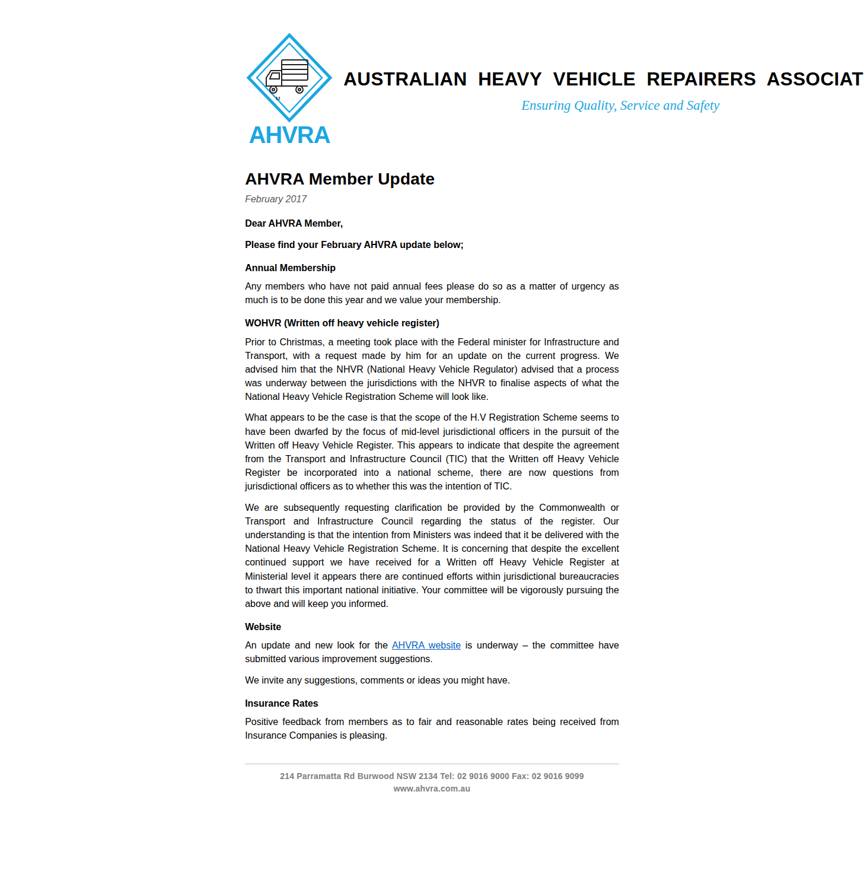M AHVRA
AUSTRALIAN HEAVY VEHICLE REPAIRERS ASSOCIATION
Ensuring Quality, Service and Safety
AHVRA Member Update
February 2017
Dear AHVRA Member,
Please find your February AHVRA update below;
Annual Membership
Any members who have not paid annual fees please do so as a matter of urgency as much is to be done this year and we value your membership.
WOHVR (Written off heavy vehicle register)
Prior to Christmas, a meeting took place with the Federal minister for Infrastructure and Transport, with a request made by him for an update on the current progress. We advised him that the NHVR (National Heavy Vehicle Regulator) advised that a process was underway between the jurisdictions with the NHVR to finalise aspects of what the National Heavy Vehicle Registration Scheme will look like.
What appears to be the case is that the scope of the H.V Registration Scheme seems to have been dwarfed by the focus of mid-level jurisdictional officers in the pursuit of the Written off Heavy Vehicle Register. This appears to indicate that despite the agreement from the Transport and Infrastructure Council (TIC) that the Written off Heavy Vehicle Register be incorporated into a national scheme, there are now questions from jurisdictional officers as to whether this was the intention of TIC.
We are subsequently requesting clarification be provided by the Commonwealth or Transport and Infrastructure Council regarding the status of the register. Our understanding is that the intention from Ministers was indeed that it be delivered with the National Heavy Vehicle Registration Scheme. It is concerning that despite the excellent continued support we have received for a Written off Heavy Vehicle Register at Ministerial level it appears there are continued efforts within jurisdictional bureaucracies to thwart this important national initiative. Your committee will be vigorously pursuing the above and will keep you informed.
Website
An update and new look for the AHVRA website is underway – the committee have submitted various improvement suggestions.
We invite any suggestions, comments or ideas you might have.
Insurance Rates
Positive feedback from members as to fair and reasonable rates being received from Insurance Companies is pleasing.
214 Parramatta Rd Burwood NSW 2134 Tel: 02 9016 9000 Fax: 02 9016 9099 www.ahvra.com.au